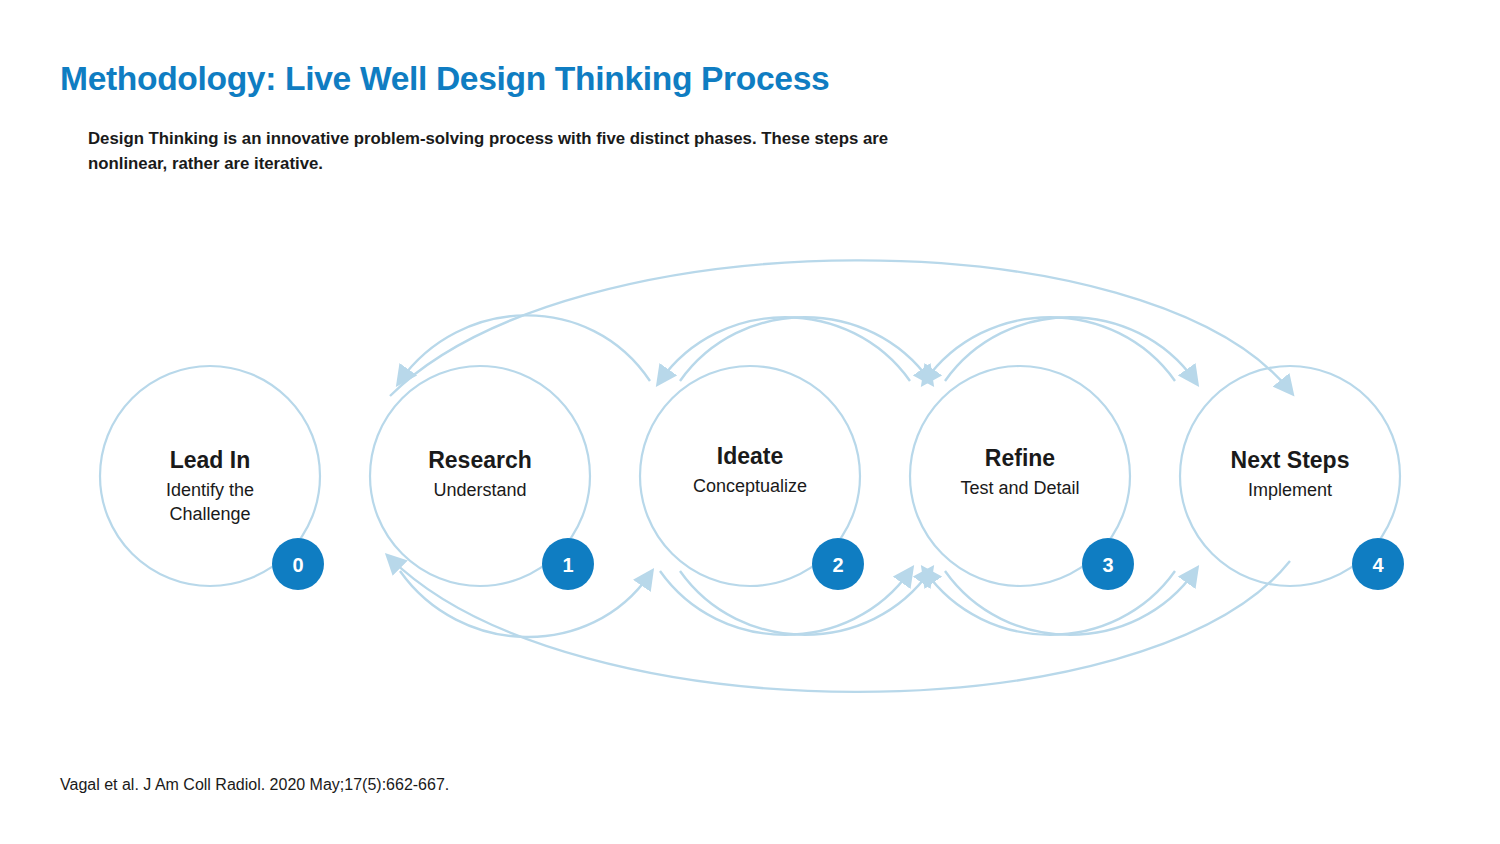Methodology: Live Well Design Thinking Process
Design Thinking is an innovative problem-solving process with five distinct phases. These steps are nonlinear, rather are iterative.
Lead In Identify the Challenge 0 Research Understand 1 Ideate Conceptualize 2 Refine Test and Detail 3 Next Steps Implement 4
Vagal et al. J Am Coll Radiol. 2020 May;17(5):662-667.